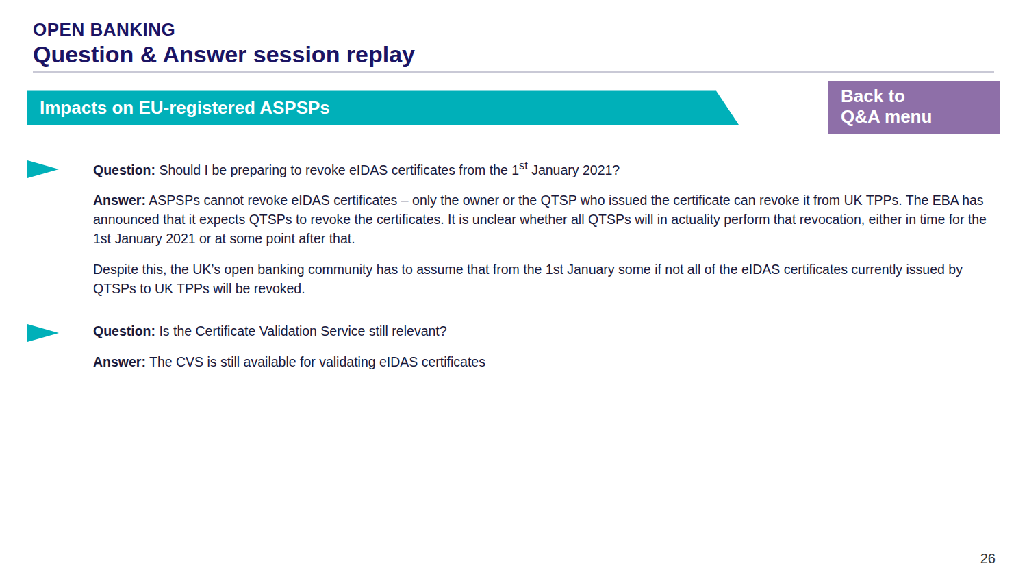Open Banking
Question & Answer session replay
Impacts on EU-registered ASPSPs
Back to
Q&A menu
Question: Should I be preparing to revoke eIDAS certificates from the 1st January 2021?
Answer: ASPSPs cannot revoke eIDAS certificates – only the owner or the QTSP who issued the certificate can revoke it from UK TPPs. The EBA has announced that it expects QTSPs to revoke the certificates. It is unclear whether all QTSPs will in actuality perform that revocation, either in time for the 1st January 2021 or at some point after that.
Despite this, the UK’s open banking community has to assume that from the 1st January some if not all of the eIDAS certificates currently issued by QTSPs to UK TPPs will be revoked.
Question: Is the Certificate Validation Service still relevant?
Answer: The CVS is still available for validating eIDAS certificates
26